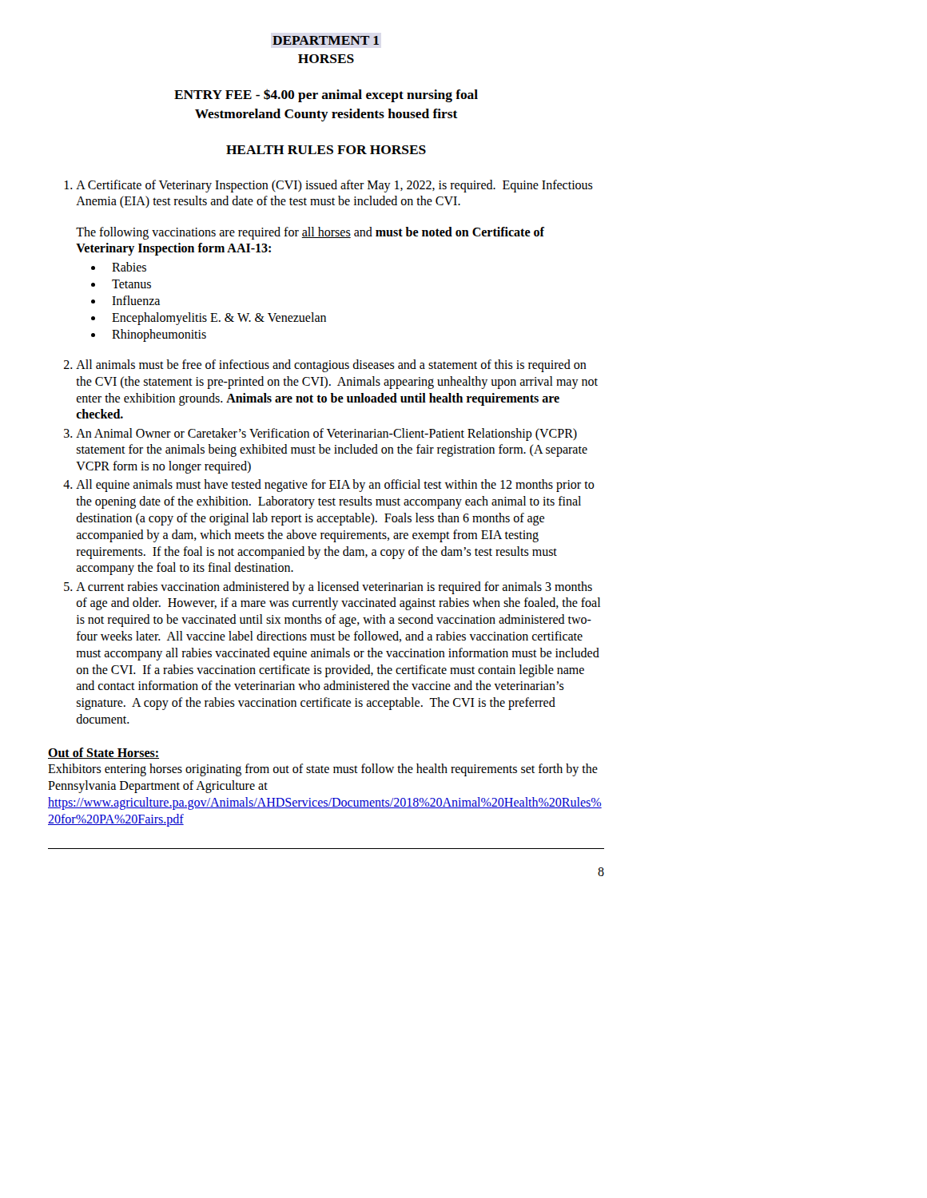DEPARTMENT 1
HORSES
ENTRY FEE - $4.00 per animal except nursing foal
Westmoreland County residents housed first
HEALTH RULES FOR HORSES
A Certificate of Veterinary Inspection (CVI) issued after May 1, 2022, is required. Equine Infectious Anemia (EIA) test results and date of the test must be included on the CVI.
The following vaccinations are required for all horses and must be noted on Certificate of Veterinary Inspection form AAI-13:
Rabies
Tetanus
Influenza
Encephalomyelitis E. & W. & Venezuelan
Rhinopheumonitis
All animals must be free of infectious and contagious diseases and a statement of this is required on the CVI (the statement is pre-printed on the CVI). Animals appearing unhealthy upon arrival may not enter the exhibition grounds. Animals are not to be unloaded until health requirements are checked.
An Animal Owner or Caretaker’s Verification of Veterinarian-Client-Patient Relationship (VCPR) statement for the animals being exhibited must be included on the fair registration form. (A separate VCPR form is no longer required)
All equine animals must have tested negative for EIA by an official test within the 12 months prior to the opening date of the exhibition. Laboratory test results must accompany each animal to its final destination (a copy of the original lab report is acceptable). Foals less than 6 months of age accompanied by a dam, which meets the above requirements, are exempt from EIA testing requirements. If the foal is not accompanied by the dam, a copy of the dam’s test results must accompany the foal to its final destination.
A current rabies vaccination administered by a licensed veterinarian is required for animals 3 months of age and older. However, if a mare was currently vaccinated against rabies when she foaled, the foal is not required to be vaccinated until six months of age, with a second vaccination administered two-four weeks later. All vaccine label directions must be followed, and a rabies vaccination certificate must accompany all rabies vaccinated equine animals or the vaccination information must be included on the CVI. If a rabies vaccination certificate is provided, the certificate must contain legible name and contact information of the veterinarian who administered the vaccine and the veterinarian’s signature. A copy of the rabies vaccination certificate is acceptable. The CVI is the preferred document.
Out of State Horses:
Exhibitors entering horses originating from out of state must follow the health requirements set forth by the Pennsylvania Department of Agriculture at
https://www.agriculture.pa.gov/Animals/AHDServices/Documents/2018%20Animal%20Health%20Rules%20for%20PA%20Fairs.pdf
8